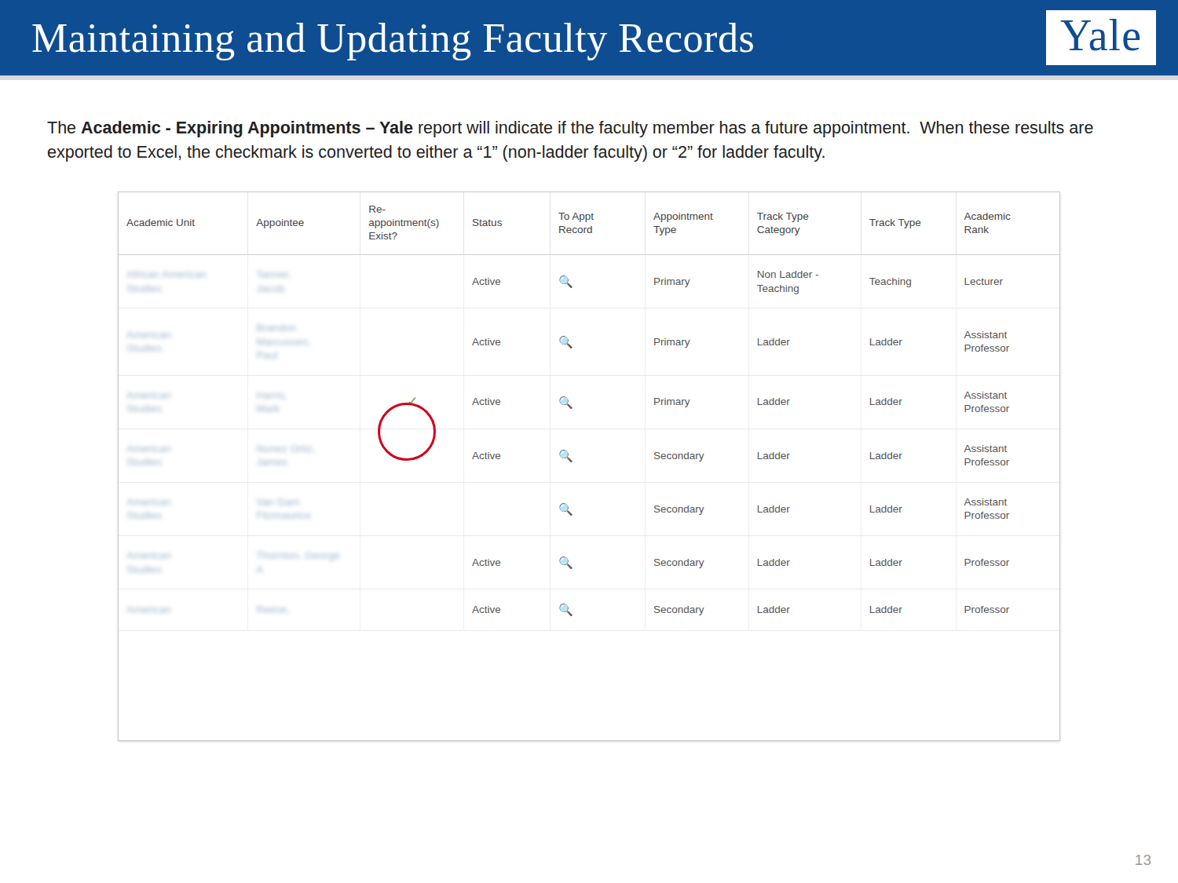Maintaining and Updating Faculty Records
Yale
The Academic - Expiring Appointments – Yale report will indicate if the faculty member has a future appointment. When these results are exported to Excel, the checkmark is converted to either a “1” (non-ladder faculty) or “2” for ladder faculty.
| Academic Unit | Appointee | Re- appointment(s) Exist? | Status | To Appt Record | Appointment Type | Track Type Category | Track Type | Academic Rank |
| --- | --- | --- | --- | --- | --- | --- | --- | --- |
| African American Studies | Tanner, Jacob | | Active | 🔍 | Primary | Non Ladder - Teaching | Teaching | Lecturer |
| American Studies | Brandon Marcussen, Paul | | Active | 🔍 | Primary | Ladder | Ladder | Assistant Professor |
| American Studies | Harris, Mark | ✓ | Active | 🔍 | Primary | Ladder | Ladder | Assistant Professor |
| American Studies | Nunez Ortiz, James | | Active | 🔍 | Secondary | Ladder | Ladder | Assistant Professor |
| American Studies | Van Dam Fitzmaurice | | | 🔍 | Secondary | Ladder | Ladder | Assistant Professor |
| American Studies | Thornton, George A | | Active | 🔍 | Secondary | Ladder | Ladder | Professor |
| American | Reese, | | Active | 🔍 | Secondary | Ladder | Ladder | Professor |
13